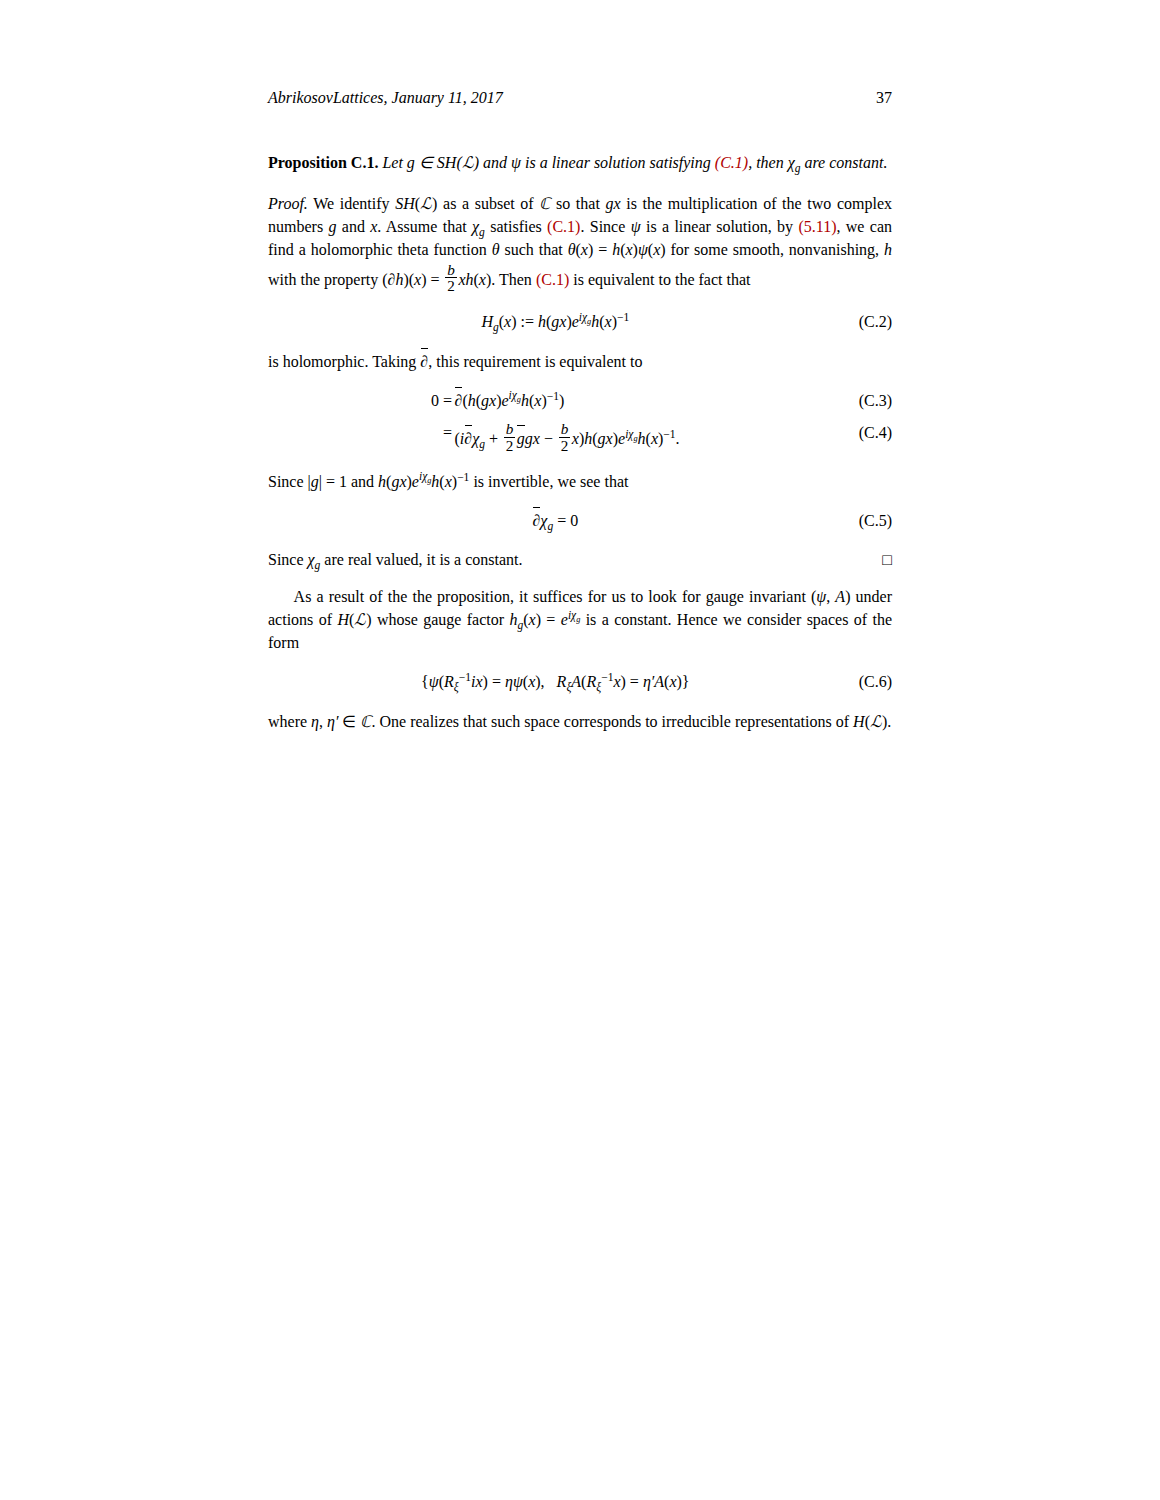AbrikosovLattices, January 11, 2017 37
Proposition C.1. Let g ∈ SH(ℒ) and ψ is a linear solution satisfying (C.1), then χg are constant.
Proof. We identify SH(ℒ) as a subset of ℂ so that gx is the multiplication of the two complex numbers g and x. Assume that χg satisfies (C.1). Since ψ is a linear solution, by (5.11), we can find a holomorphic theta function θ such that θ(x) = h(x)ψ(x) for some smooth, nonvanishing, h with the property (∂h)(x) = b 2 xh(x). Then (C.1) is equivalent to the fact that
Hg(x) := h(gx)eiχgh(x)−1
(C.2)
is holomorphic. Taking ∂, this requirement is equivalent to
0 =
∂(h(gx)eiχgh(x)−1)
=
(i∂χg + b 2 ggx − b 2 x)h(gx)eiχgh(x)−1.
(C.3)
(C.4)
Since |g| = 1 and h(gx)eiχgh(x)−1 is invertible, we see that
∂χg = 0
(C.5)
Since χg are real valued, it is a constant. □
As a result of the the proposition, it suffices for us to look for gauge invariant (ψ, A) under actions of H(ℒ) whose gauge factor hg(x) = eiχg is a constant. Hence we consider spaces of the form
{ψ(Rξ−1ix) = ηψ(x), RξA(Rξ−1x) = η′A(x)}
(C.6)
where η, η′ ∈ ℂ. One realizes that such space corresponds to irreducible representations of H(ℒ).